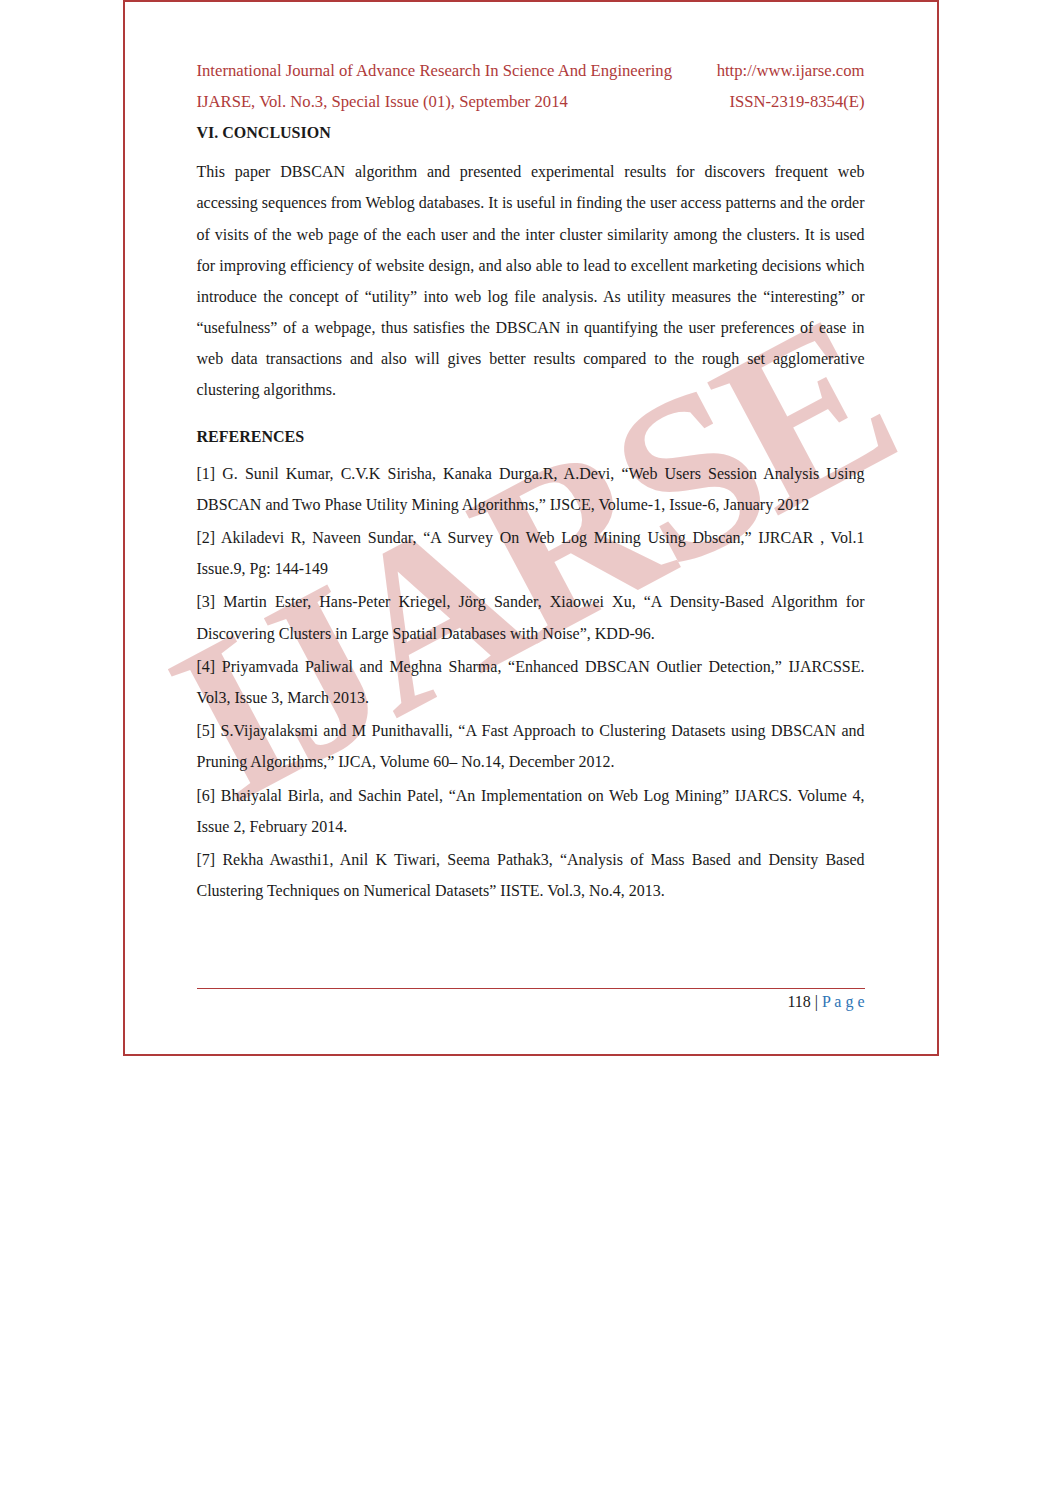IJARSE
International Journal of Advance Research In Science And Engineering
http://www.ijarse.com
IJARSE, Vol. No.3, Special Issue (01), September 2014
ISSN-2319-8354(E)
VI. CONCLUSION
This paper DBSCAN algorithm and presented experimental results for discovers frequent web accessing sequences from Weblog databases. It is useful in finding the user access patterns and the order of visits of the web page of the each user and the inter cluster similarity among the clusters. It is used for improving efficiency of website design, and also able to lead to excellent marketing decisions which introduce the concept of “utility” into web log file analysis. As utility measures the “interesting” or “usefulness” of a webpage, thus satisfies the DBSCAN in quantifying the user preferences of ease in web data transactions and also will gives better results compared to the rough set agglomerative clustering algorithms.
REFERENCES
[1] G. Sunil Kumar, C.V.K Sirisha, Kanaka Durga.R, A.Devi, “Web Users Session Analysis Using DBSCAN and Two Phase Utility Mining Algorithms,” IJSCE, Volume-1, Issue-6, January 2012
[2] Akiladevi R, Naveen Sundar, “A Survey On Web Log Mining Using Dbscan,” IJRCAR , Vol.1 Issue.9, Pg: 144-149
[3] Martin Ester, Hans-Peter Kriegel, Jörg Sander, Xiaowei Xu, “A Density-Based Algorithm for Discovering Clusters in Large Spatial Databases with Noise”, KDD-96.
[4] Priyamvada Paliwal and Meghna Sharma, “Enhanced DBSCAN Outlier Detection,” IJARCSSE. Vol3, Issue 3, March 2013.
[5] S.Vijayalaksmi and M Punithavalli, “A Fast Approach to Clustering Datasets using DBSCAN and Pruning Algorithms,” IJCA, Volume 60– No.14, December 2012.
[6] Bhaiyalal Birla, and Sachin Patel, “An Implementation on Web Log Mining” IJARCS. Volume 4, Issue 2, February 2014.
[7] Rekha Awasthi1, Anil K Tiwari, Seema Pathak3, “Analysis of Mass Based and Density Based Clustering Techniques on Numerical Datasets” IISTE. Vol.3, No.4, 2013.
118 | P a g e